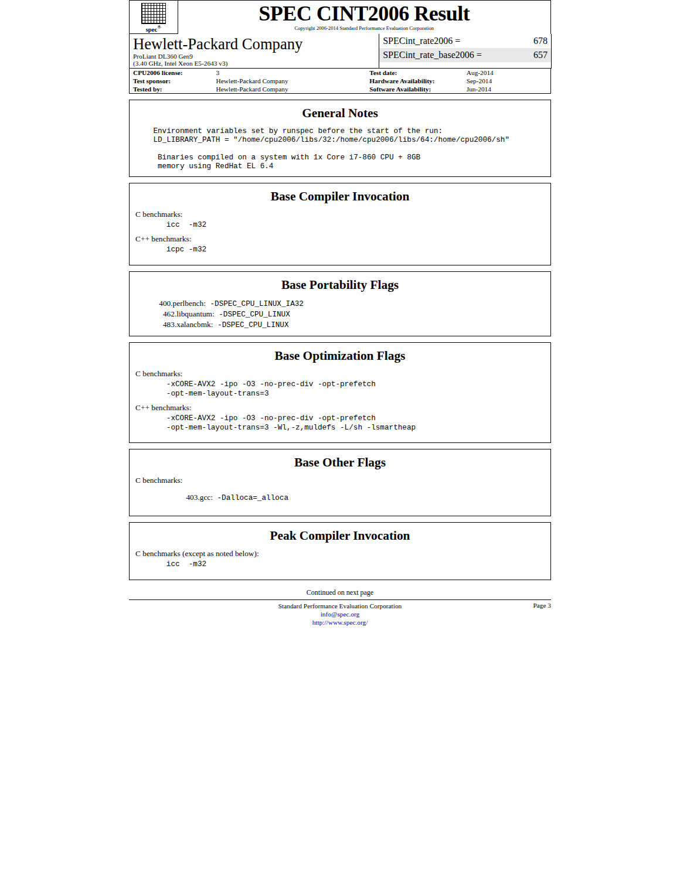spec®
SPEC CINT2006 Result
Copyright 2006-2014 Standard Performance Evaluation Corporation
Hewlett-Packard Company
ProLiant DL360 Gen9
(3.40 GHz, Intel Xeon E5-2643 v3)
SPECint_rate2006 =
678
SPECint_rate_base2006 =
657
| CPU2006 license: | 3 | Test date: | Aug-2014 |
| Test sponsor: | Hewlett-Packard Company | Hardware Availability: | Sep-2014 |
| Tested by: | Hewlett-Packard Company | Software Availability: | Jun-2014 |
General Notes
    Environment variables set by runspec before the start of the run:
    LD_LIBRARY_PATH = "/home/cpu2006/libs/32:/home/cpu2006/libs/64:/home/cpu2006/sh"

     Binaries compiled on a system with 1x Core i7-860 CPU + 8GB
     memory using RedHat EL 6.4
Base Compiler Invocation
C benchmarks:
icc -m32
C++ benchmarks:
icpc -m32
Base Portability Flags
400.perlbench: -DSPEC_CPU_LINUX_IA32
462.libquantum: -DSPEC_CPU_LINUX
483.xalancbmk: -DSPEC_CPU_LINUX
Base Optimization Flags
C benchmarks:
-xCORE-AVX2 -ipo -O3 -no-prec-div -opt-prefetch
-opt-mem-layout-trans=3
C++ benchmarks:
-xCORE-AVX2 -ipo -O3 -no-prec-div -opt-prefetch
-opt-mem-layout-trans=3 -Wl,-z,muldefs -L/sh -lsmartheap
Base Other Flags
C benchmarks:
403.gcc: -Dalloca=_alloca
Peak Compiler Invocation
C benchmarks (except as noted below):
icc -m32
Continued on next page
Standard Performance Evaluation Corporation
info@spec.org
http://www.spec.org/
Page 3